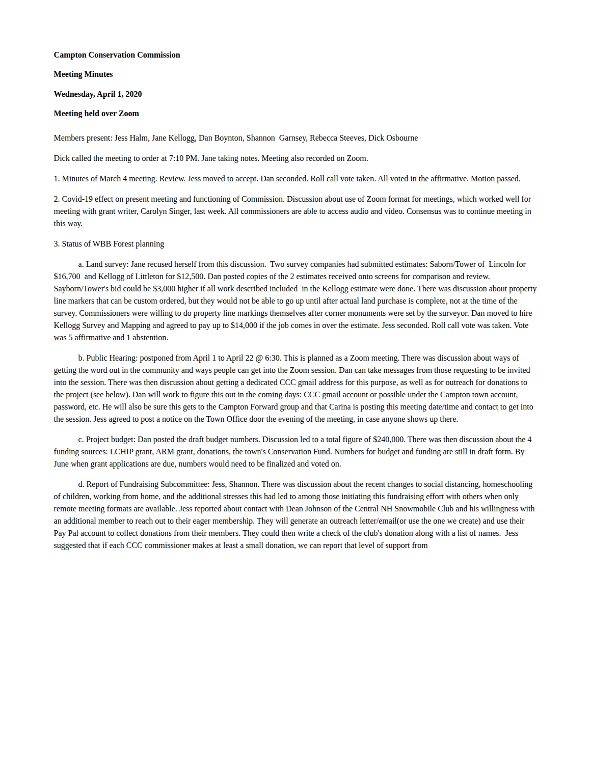Campton Conservation Commission
Meeting Minutes
Wednesday, April 1, 2020
Meeting held over Zoom
Members present: Jess Halm, Jane Kellogg, Dan Boynton, Shannon Garnsey, Rebecca Steeves, Dick Osbourne
Dick called the meeting to order at 7:10 PM. Jane taking notes. Meeting also recorded on Zoom.
1. Minutes of March 4 meeting. Review. Jess moved to accept. Dan seconded. Roll call vote taken. All voted in the affirmative. Motion passed.
2. Covid-19 effect on present meeting and functioning of Commission. Discussion about use of Zoom format for meetings, which worked well for meeting with grant writer, Carolyn Singer, last week. All commissioners are able to access audio and video. Consensus was to continue meeting in this way.
3. Status of WBB Forest planning
a. Land survey: Jane recused herself from this discussion. Two survey companies had submitted estimates: Saborn/Tower of Lincoln for $16,700 and Kellogg of Littleton for $12,500. Dan posted copies of the 2 estimates received onto screens for comparison and review. Sayborn/Tower's bid could be $3,000 higher if all work described included in the Kellogg estimate were done. There was discussion about property line markers that can be custom ordered, but they would not be able to go up until after actual land purchase is complete, not at the time of the survey. Commissioners were willing to do property line markings themselves after corner monuments were set by the surveyor. Dan moved to hire Kellogg Survey and Mapping and agreed to pay up to $14,000 if the job comes in over the estimate. Jess seconded. Roll call vote was taken. Vote was 5 affirmative and 1 abstention.
b. Public Hearing: postponed from April 1 to April 22 @ 6:30. This is planned as a Zoom meeting. There was discussion about ways of getting the word out in the community and ways people can get into the Zoom session. Dan can take messages from those requesting to be invited into the session. There was then discussion about getting a dedicated CCC gmail address for this purpose, as well as for outreach for donations to the project (see below). Dan will work to figure this out in the coming days: CCC gmail account or possible under the Campton town account, password, etc. He will also be sure this gets to the Campton Forward group and that Carina is posting this meeting date/time and contact to get into the session. Jess agreed to post a notice on the Town Office door the evening of the meeting, in case anyone shows up there.
c. Project budget: Dan posted the draft budget numbers. Discussion led to a total figure of $240,000. There was then discussion about the 4 funding sources: LCHIP grant, ARM grant, donations, the town's Conservation Fund. Numbers for budget and funding are still in draft form. By June when grant applications are due, numbers would need to be finalized and voted on.
d. Report of Fundraising Subcommittee: Jess, Shannon. There was discussion about the recent changes to social distancing, homeschooling of children, working from home, and the additional stresses this had led to among those initiating this fundraising effort with others when only remote meeting formats are available. Jess reported about contact with Dean Johnson of the Central NH Snowmobile Club and his willingness with an additional member to reach out to their eager membership. They will generate an outreach letter/email(or use the one we create) and use their Pay Pal account to collect donations from their members. They could then write a check of the club's donation along with a list of names. Jess suggested that if each CCC commissioner makes at least a small donation, we can report that level of support from